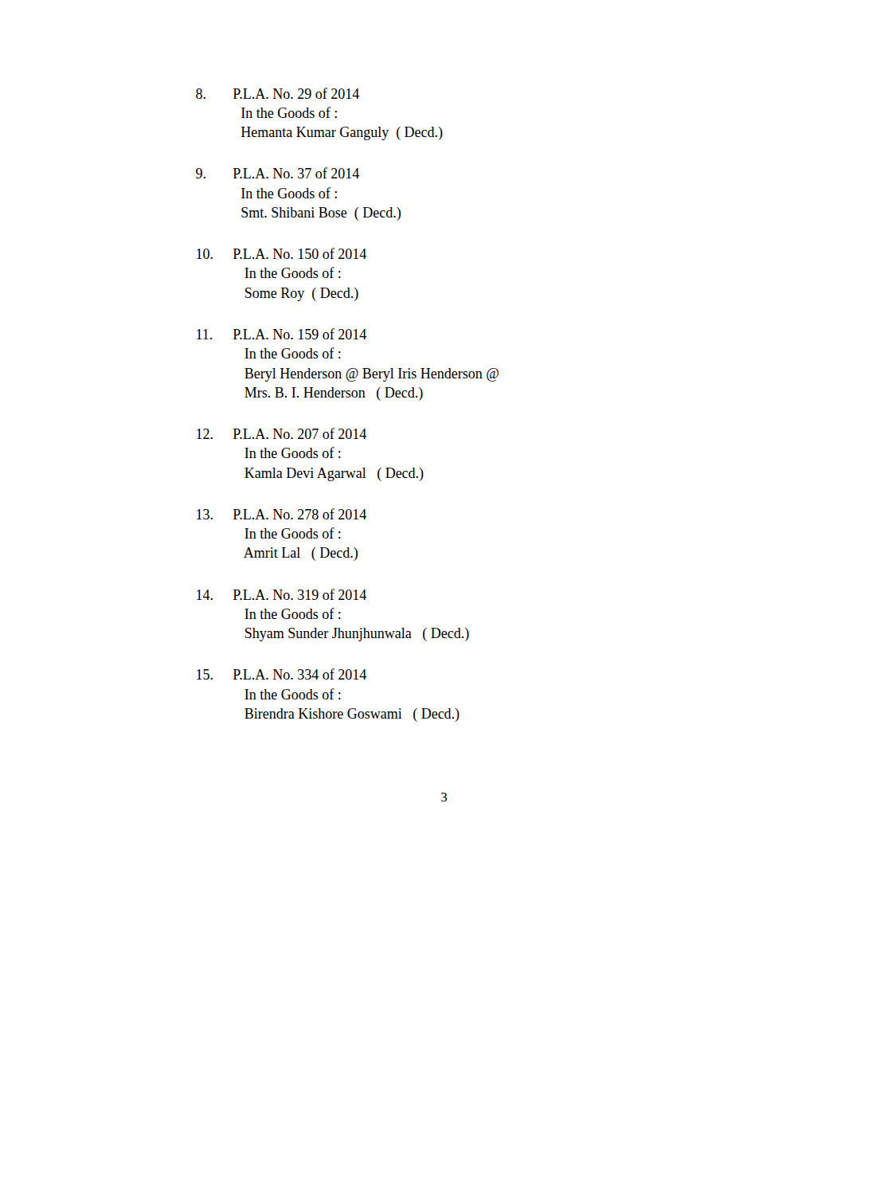8. P.L.A. No. 29 of 2014 In the Goods of : Hemanta Kumar Ganguly ( Decd.)
9. P.L.A. No. 37 of 2014 In the Goods of : Smt. Shibani Bose ( Decd.)
10. P.L.A. No. 150 of 2014 In the Goods of : Some Roy ( Decd.)
11. P.L.A. No. 159 of 2014 In the Goods of : Beryl Henderson @ Beryl Iris Henderson @ Mrs. B. I. Henderson ( Decd.)
12. P.L.A. No. 207 of 2014 In the Goods of : Kamla Devi Agarwal ( Decd.)
13. P.L.A. No. 278 of 2014 In the Goods of : Amrit Lal ( Decd.)
14. P.L.A. No. 319 of 2014 In the Goods of : Shyam Sunder Jhunjhunwala ( Decd.)
15. P.L.A. No. 334 of 2014 In the Goods of : Birendra Kishore Goswami ( Decd.)
3